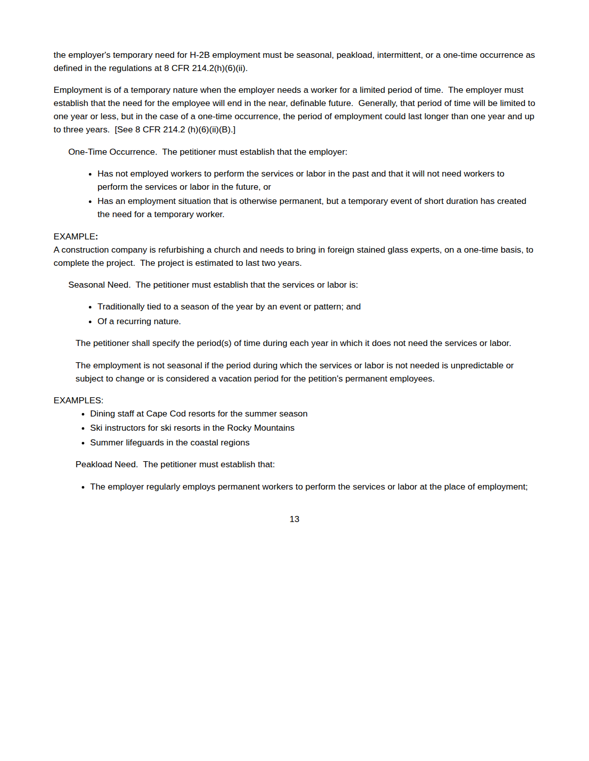the employer's temporary need for H-2B employment must be seasonal, peakload, intermittent, or a one-time occurrence as defined in the regulations at 8 CFR 214.2(h)(6)(ii).
Employment is of a temporary nature when the employer needs a worker for a limited period of time. The employer must establish that the need for the employee will end in the near, definable future. Generally, that period of time will be limited to one year or less, but in the case of a one-time occurrence, the period of employment could last longer than one year and up to three years. [See 8 CFR 214.2 (h)(6)(ii)(B).]
One-Time Occurrence. The petitioner must establish that the employer:
Has not employed workers to perform the services or labor in the past and that it will not need workers to perform the services or labor in the future, or
Has an employment situation that is otherwise permanent, but a temporary event of short duration has created the need for a temporary worker.
EXAMPLE:
A construction company is refurbishing a church and needs to bring in foreign stained glass experts, on a one-time basis, to complete the project. The project is estimated to last two years.
Seasonal Need. The petitioner must establish that the services or labor is:
Traditionally tied to a season of the year by an event or pattern; and
Of a recurring nature.
The petitioner shall specify the period(s) of time during each year in which it does not need the services or labor.
The employment is not seasonal if the period during which the services or labor is not needed is unpredictable or subject to change or is considered a vacation period for the petition's permanent employees.
EXAMPLES:
Dining staff at Cape Cod resorts for the summer season
Ski instructors for ski resorts in the Rocky Mountains
Summer lifeguards in the coastal regions
Peakload Need. The petitioner must establish that:
The employer regularly employs permanent workers to perform the services or labor at the place of employment;
13